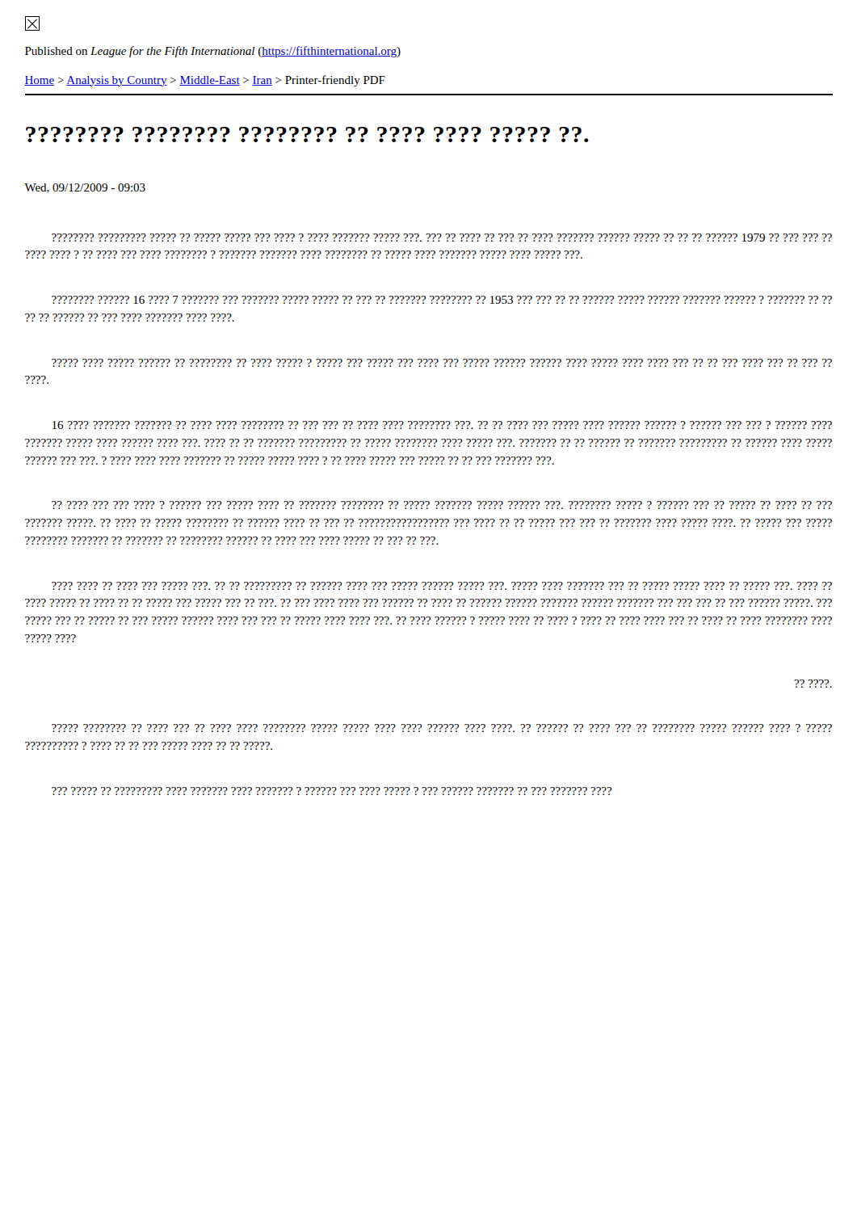Published on League for the Fifth International (https://fifthinternational.org)
Home > Analysis by Country > Middle-East > Iran > Printer-friendly PDF
???????? ???????? ???????? ?? ???? ???? ????? ??.
Wed, 09/12/2009 - 09:03
???????? ????????? ????? ?? ????? ????? ??? ???? ? ???? ??????? ????? ???. ??? ?? ???? ?? ??? ?? ???? ??????? ?????? ????? ?? ?? ?? ?????? 1979 ?? ??? ??? ?? ???? ???? ? ?? ???? ??? ???? ???????? ? ??????? ??????? ???? ???????? ?? ????? ???? ??????? ????? ???? ????? ???.
???????? ?????? 16 ???? 7 ??????? ??? ??????? ????? ????? ?? ??? ?? ??????? ???????? ?? 1953 ??? ??? ?? ?? ?????? ????? ?????? ??????? ?????? ? ??????? ?? ?? ?? ?? ?????? ?? ??? ???? ??????? ???? ????.
????? ???? ????? ?????? ?? ???????? ?? ???? ????? ? ????? ??? ????? ??? ???? ??? ????? ?????? ?????? ???? ????? ???? ???? ??? ?? ?? ??? ???? ??? ?? ??? ?? ????.
16 ???? ??????? ??????? ?? ???? ???? ???????? ?? ??? ??? ?? ???? ???? ???????? ???. ?? ?? ???? ??? ????? ???? ?????? ?????? ? ?????? ??? ??? ? ?????? ???? ??????? ????? ???? ?????? ???? ???. ???? ?? ?? ??????? ????????? ?? ????? ???????? ???? ????? ???. ??????? ?? ?? ?????? ?? ??????? ????????? ?? ?????? ???? ????? ?????? ??? ???. ? ???? ???? ???? ??????? ?? ????? ????? ???? ? ?? ???? ????? ??? ????? ?? ?? ??? ??????? ???.
?? ???? ??? ??? ???? ? ?????? ??? ????? ???? ?? ??????? ???????? ?? ????? ??????? ????? ?????? ???. ???????? ????? ? ?????? ??? ?? ????? ?? ???? ?? ??? ??????? ?????. ?? ???? ?? ????? ???????? ?? ?????? ???? ?? ??? ?? ????????????????? ??? ???? ?? ?? ????? ??? ??? ?? ??????? ???? ????? ????. ?? ????? ??? ????? ???????? ??????? ?? ??????? ?? ???????? ?????? ?? ???? ??? ???? ????? ?? ??? ?? ???.
???? ???? ?? ???? ??? ????? ???. ?? ?? ????????? ?? ?????? ???? ??? ????? ?????? ????? ???. ????? ???? ??????? ??? ?? ????? ????? ???? ?? ????? ???. ???? ?? ???? ????? ?? ???? ?? ?? ????? ??? ????? ??? ?? ???. ?? ??? ???? ???? ??? ?????? ?? ???? ?? ?????? ?????? ??????? ?????? ??????? ??? ??? ??? ?? ??? ?????? ?????. ??? ????? ??? ?? ????? ?? ??? ????? ?????? ???? ??? ??? ?? ????? ???? ???? ???. ?? ???? ?????? ? ????? ???? ?? ???? ? ???? ?? ???? ???? ??? ?? ???? ?? ???? ???????? ???? ????? ????
?? ????.
????? ???????? ?? ???? ??? ?? ???? ???? ???????? ????? ????? ???? ???? ?????? ???? ????. ?? ?????? ?? ???? ??? ?? ???????? ????? ?????? ???? ? ????? ?????????? ? ???? ?? ?? ??? ????? ???? ?? ?? ?????.
??? ????? ?? ????????? ???? ??????? ???? ??????? ? ?????? ??? ???? ????? ? ??? ?????? ??????? ?? ??? ??????? ????